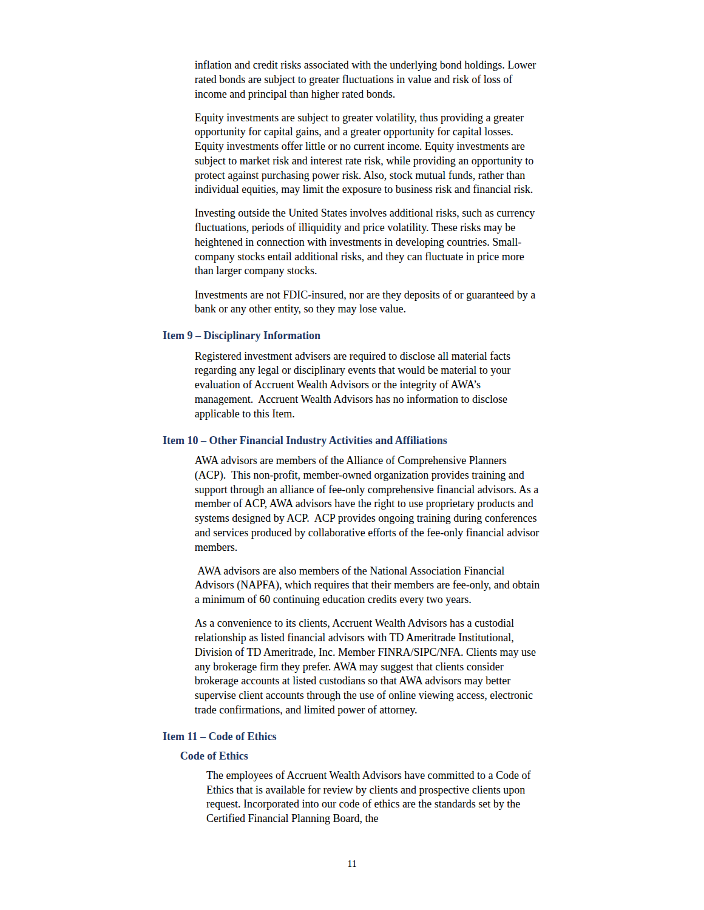inflation and credit risks associated with the underlying bond holdings. Lower rated bonds are subject to greater fluctuations in value and risk of loss of income and principal than higher rated bonds.
Equity investments are subject to greater volatility, thus providing a greater opportunity for capital gains, and a greater opportunity for capital losses. Equity investments offer little or no current income. Equity investments are subject to market risk and interest rate risk, while providing an opportunity to protect against purchasing power risk. Also, stock mutual funds, rather than individual equities, may limit the exposure to business risk and financial risk.
Investing outside the United States involves additional risks, such as currency fluctuations, periods of illiquidity and price volatility. These risks may be heightened in connection with investments in developing countries. Small-company stocks entail additional risks, and they can fluctuate in price more than larger company stocks.
Investments are not FDIC-insured, nor are they deposits of or guaranteed by a bank or any other entity, so they may lose value.
Item 9 – Disciplinary Information
Registered investment advisers are required to disclose all material facts regarding any legal or disciplinary events that would be material to your evaluation of Accruent Wealth Advisors or the integrity of AWA’s management. Accruent Wealth Advisors has no information to disclose applicable to this Item.
Item 10 – Other Financial Industry Activities and Affiliations
AWA advisors are members of the Alliance of Comprehensive Planners (ACP). This non-profit, member-owned organization provides training and support through an alliance of fee-only comprehensive financial advisors. As a member of ACP, AWA advisors have the right to use proprietary products and systems designed by ACP. ACP provides ongoing training during conferences and services produced by collaborative efforts of the fee-only financial advisor members.
AWA advisors are also members of the National Association Financial Advisors (NAPFA), which requires that their members are fee-only, and obtain a minimum of 60 continuing education credits every two years.
As a convenience to its clients, Accruent Wealth Advisors has a custodial relationship as listed financial advisors with TD Ameritrade Institutional, Division of TD Ameritrade, Inc. Member FINRA/SIPC/NFA. Clients may use any brokerage firm they prefer. AWA may suggest that clients consider brokerage accounts at listed custodians so that AWA advisors may better supervise client accounts through the use of online viewing access, electronic trade confirmations, and limited power of attorney.
Item 11 – Code of Ethics
Code of Ethics
The employees of Accruent Wealth Advisors have committed to a Code of Ethics that is available for review by clients and prospective clients upon request. Incorporated into our code of ethics are the standards set by the Certified Financial Planning Board, the
11